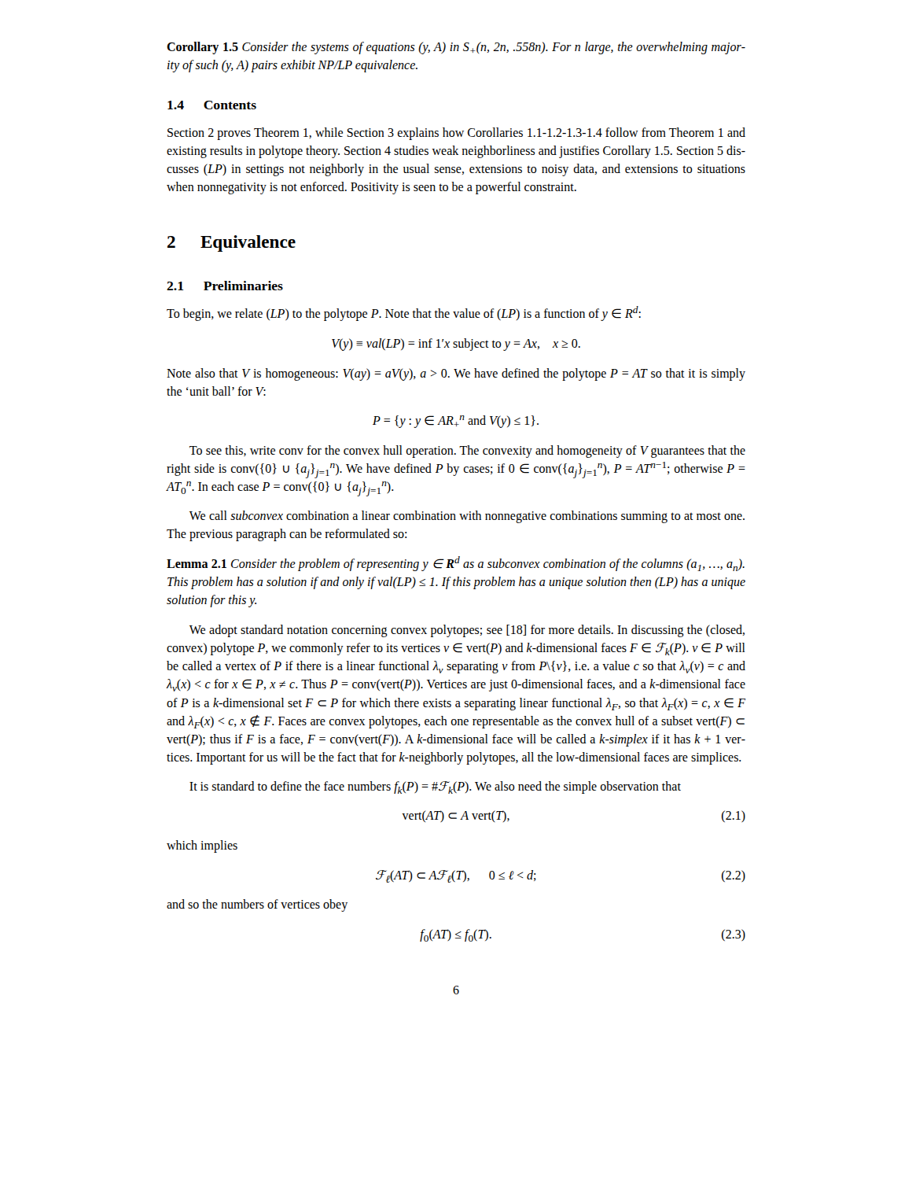Corollary 1.5 Consider the systems of equations (y, A) in S+(n, 2n, .558n). For n large, the overwhelming majority of such (y, A) pairs exhibit NP/LP equivalence.
1.4 Contents
Section 2 proves Theorem 1, while Section 3 explains how Corollaries 1.1-1.2-1.3-1.4 follow from Theorem 1 and existing results in polytope theory. Section 4 studies weak neighborliness and justifies Corollary 1.5. Section 5 discusses (LP) in settings not neighborly in the usual sense, extensions to noisy data, and extensions to situations when nonnegativity is not enforced. Positivity is seen to be a powerful constraint.
2 Equivalence
2.1 Preliminaries
To begin, we relate (LP) to the polytope P. Note that the value of (LP) is a function of y ∈ Rd:
V(y) ≡ val(LP) = inf 1′x subject to y = Ax, x ≥ 0.
Note also that V is homogeneous: V(ay) = aV(y), a > 0. We have defined the polytope P = AT so that it is simply the ‘unit ball’ for V:
P = {y : y ∈ AR+n and V(y) ≤ 1}.
To see this, write conv for the convex hull operation. The convexity and homogeneity of V guarantees that the right side is conv({0} ∪ {aj}j=1n). We have defined P by cases; if 0 ∈ conv({aj}j=1n), P = ATn−1; otherwise P = AT0n. In each case P = conv({0} ∪ {aj}j=1n).
We call subconvex combination a linear combination with nonnegative combinations summing to at most one. The previous paragraph can be reformulated so:
Lemma 2.1 Consider the problem of representing y ∈ Rd as a subconvex combination of the columns (a1, …, an). This problem has a solution if and only if val(LP) ≤ 1. If this problem has a unique solution then (LP) has a unique solution for this y.
We adopt standard notation concerning convex polytopes; see [18] for more details. In discussing the (closed, convex) polytope P, we commonly refer to its vertices v ∈ vert(P) and k-dimensional faces F ∈ ℱk(P). v ∈ P will be called a vertex of P if there is a linear functional λv separating v from P\{v}, i.e. a value c so that λv(v) = c and λv(x) < c for x ∈ P, x ≠ c. Thus P = conv(vert(P)). Vertices are just 0-dimensional faces, and a k-dimensional face of P is a k-dimensional set F ⊂ P for which there exists a separating linear functional λF, so that λF(x) = c, x ∈ F and λF(x) < c, x ∉ F. Faces are convex polytopes, each one representable as the convex hull of a subset vert(F) ⊂ vert(P); thus if F is a face, F = conv(vert(F)). A k-dimensional face will be called a k-simplex if it has k + 1 vertices. Important for us will be the fact that for k-neighborly polytopes, all the low-dimensional faces are simplices.
It is standard to define the face numbers fk(P) = #ℱk(P). We also need the simple observation that
vert(AT) ⊂ A vert(T),(2.1)
which implies
ℱℓ(AT) ⊂ Aℱℓ(T), 0 ≤ ℓ < d;(2.2)
and so the numbers of vertices obey
f0(AT) ≤ f0(T).(2.3)
6